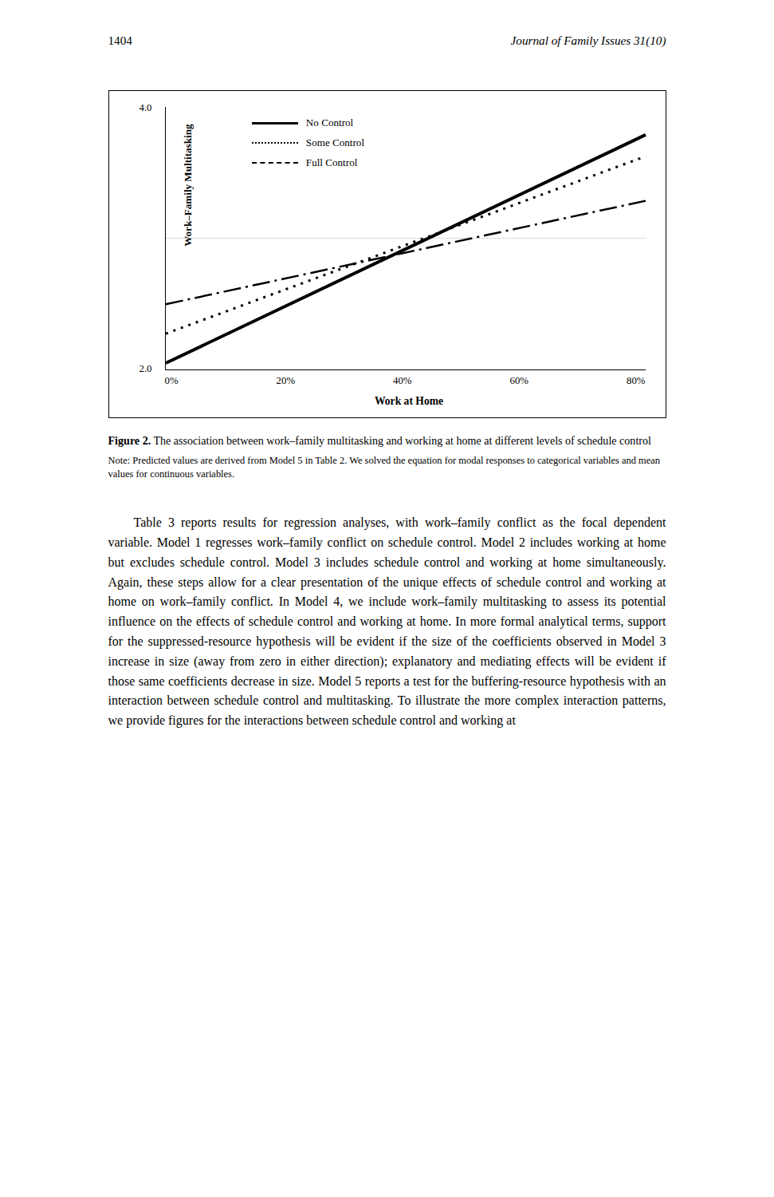1404 Journal of Family Issues 31(10)
Work–Family Multitasking
4.0
2.0
No Control
Some Control
Full Control
0% 20% 40% 60% 80%
Work at Home
Figure 2. The association between work–family multitasking and working at home at different levels of schedule control
Note: Predicted values are derived from Model 5 in Table 2. We solved the equation for modal responses to categorical variables and mean values for continuous variables.
Table 3 reports results for regression analyses, with work–family conflict as the focal dependent variable. Model 1 regresses work–family conflict on schedule control. Model 2 includes working at home but excludes schedule control. Model 3 includes schedule control and working at home simultaneously. Again, these steps allow for a clear presentation of the unique effects of schedule control and working at home on work–family conflict. In Model 4, we include work–family multitasking to assess its potential influence on the effects of schedule control and working at home. In more formal analytical terms, support for the suppressed-resource hypothesis will be evident if the size of the coefficients observed in Model 3 increase in size (away from zero in either direction); explanatory and mediating effects will be evident if those same coefficients decrease in size. Model 5 reports a test for the buffering-resource hypothesis with an interaction between schedule control and multitasking. To illustrate the more complex interaction patterns, we provide figures for the interactions between schedule control and working at